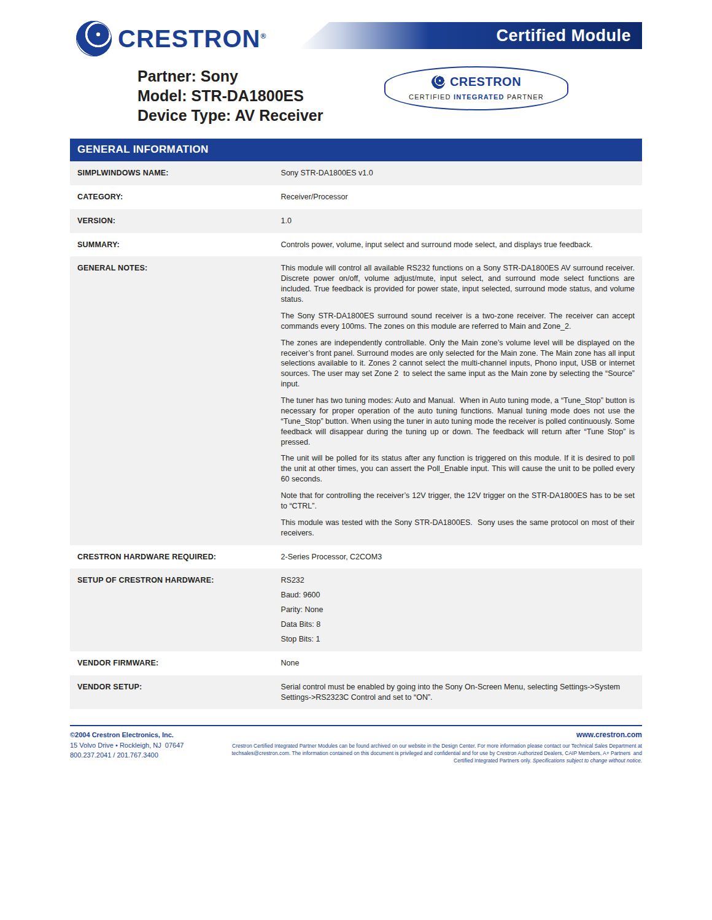CRESTRON®
Certified Module
Partner: Sony
Model: STR-DA1800ES
Device Type: AV Receiver
CRESTRON
CERTIFIED INTEGRATED PARTNER
GENERAL INFORMATION
| SIMPLWINDOWS NAME: | Sony STR-DA1800ES v1.0 |
| CATEGORY: | Receiver/Processor |
| VERSION: | 1.0 |
| SUMMARY: | Controls power, volume, input select and surround mode select, and displays true feedback. |
| GENERAL NOTES: | This module will control all available RS232 functions on a Sony STR-DA1800ES AV surround receiver. Discrete power on/off, volume adjust/mute, input select, and surround mode select functions are included. True feedback is provided for power state, input selected, surround mode status, and volume status. The Sony STR-DA1800ES surround sound receiver is a two-zone receiver. The receiver can accept commands every 100ms. The zones on this module are referred to Main and Zone_2. The zones are independently controllable. Only the Main zone’s volume level will be displayed on the receiver’s front panel. Surround modes are only selected for the Main zone. The Main zone has all input selections available to it. Zones 2 cannot select the multi-channel inputs, Phono input, USB or internet sources. The user may set Zone 2 to select the same input as the Main zone by selecting the “Source” input. The tuner has two tuning modes: Auto and Manual. When in Auto tuning mode, a “Tune_Stop” button is necessary for proper operation of the auto tuning functions. Manual tuning mode does not use the “Tune_Stop” button. When using the tuner in auto tuning mode the receiver is polled continuously. Some feedback will disappear during the tuning up or down. The feedback will return after “Tune Stop” is pressed. The unit will be polled for its status after any function is triggered on this module. If it is desired to poll the unit at other times, you can assert the Poll_Enable input. This will cause the unit to be polled every 60 seconds. Note that for controlling the receiver’s 12V trigger, the 12V trigger on the STR-DA1800ES has to be set to “CTRL”. This module was tested with the Sony STR-DA1800ES. Sony uses the same protocol on most of their receivers. |
| CRESTRON HARDWARE REQUIRED: | 2-Series Processor, C2COM3 |
| SETUP OF CRESTRON HARDWARE: | RS232 Baud: 9600 Parity: None Data Bits: 8 Stop Bits: 1 |
| VENDOR FIRMWARE: | None |
| VENDOR SETUP: | Serial control must be enabled by going into the Sony On-Screen Menu, selecting Settings->System Settings->RS2323C Control and set to “ON”. |
©2004 Crestron Electronics, Inc.
15 Volvo Drive • Rockleigh, NJ 07647
800.237.2041 / 201.767.3400
www.crestron.com
Crestron Certified Integrated Partner Modules can be found archived on our website in the Design Center. For more information please contact our Technical Sales Department at techsales@crestron.com. The information contained on this document is privileged and confidential and for use by Crestron Authorized Dealers, CAIP Members, A+ Partners and Certified Integrated Partners only. Specifications subject to change without notice.